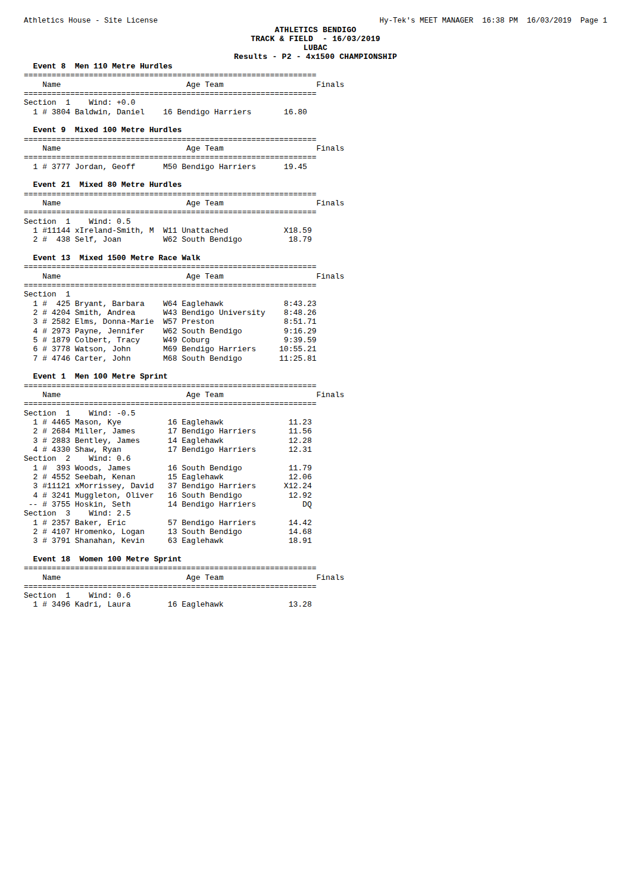Athletics House - Site License
Hy-Tek's MEET MANAGER 16:38 PM 16/03/2019 Page 1
ATHLETICS BENDIGO
TRACK & FIELD - 16/03/2019
LUBAC
Results - P2 - 4x1500 CHAMPIONSHIP
  Event 8  Men 110 Metre Hurdles
===============================================================
    Name                           Age Team                    Finals
===============================================================
Section  1    Wind: +0.0
  1 # 3804 Baldwin, Daniel    16 Bendigo Harriers       16.80

  Event 9  Mixed 100 Metre Hurdles
===============================================================
    Name                           Age Team                    Finals
===============================================================
  1 # 3777 Jordan, Geoff      M50 Bendigo Harriers      19.45

  Event 21  Mixed 80 Metre Hurdles
===============================================================
    Name                           Age Team                    Finals
===============================================================
Section  1    Wind: 0.5
  1 #11144 xIreland-Smith, M  W11 Unattached            X18.59
  2 #  438 Self, Joan         W62 South Bendigo          18.79

  Event 13  Mixed 1500 Metre Race Walk
===============================================================
    Name                           Age Team                    Finals
===============================================================
Section  1
  1 #  425 Bryant, Barbara    W64 Eaglehawk             8:43.23
  2 # 4204 Smith, Andrea      W43 Bendigo University    8:48.26
  3 # 2582 Elms, Donna-Marie  W57 Preston               8:51.71
  4 # 2973 Payne, Jennifer    W62 South Bendigo         9:16.29
  5 # 1879 Colbert, Tracy     W49 Coburg                9:39.59
  6 # 3778 Watson, John       M69 Bendigo Harriers     10:55.21
  7 # 4746 Carter, John       M68 South Bendigo        11:25.81

  Event 1  Men 100 Metre Sprint
===============================================================
    Name                           Age Team                    Finals
===============================================================
Section  1    Wind: -0.5
  1 # 4465 Mason, Kye          16 Eaglehawk              11.23
  2 # 2684 Miller, James       17 Bendigo Harriers       11.56
  3 # 2883 Bentley, James      14 Eaglehawk              12.28
  4 # 4330 Shaw, Ryan          17 Bendigo Harriers       12.31
Section  2    Wind: 0.6
  1 #  393 Woods, James        16 South Bendigo          11.79
  2 # 4552 Seebah, Kenan       15 Eaglehawk              12.06
  3 #11121 xMorrissey, David   37 Bendigo Harriers      X12.24
  4 # 3241 Muggleton, Oliver   16 South Bendigo          12.92
 -- # 3755 Hoskin, Seth        14 Bendigo Harriers          DQ
Section  3    Wind: 2.5
  1 # 2357 Baker, Eric         57 Bendigo Harriers       14.42
  2 # 4107 Hromenko, Logan     13 South Bendigo          14.68
  3 # 3791 Shanahan, Kevin     63 Eaglehawk              18.91

  Event 18  Women 100 Metre Sprint
===============================================================
    Name                           Age Team                    Finals
===============================================================
Section  1    Wind: 0.6
  1 # 3496 Kadri, Laura        16 Eaglehawk              13.28